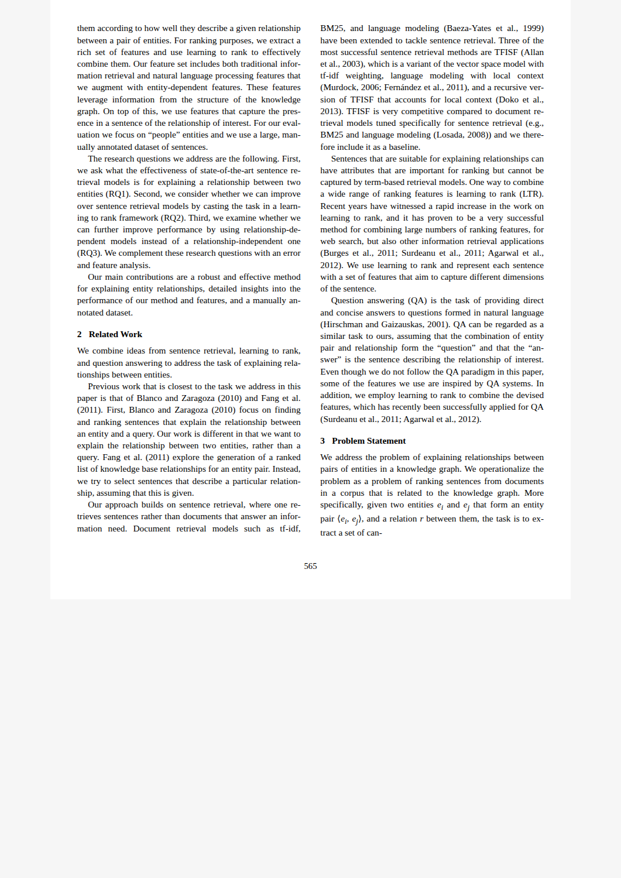them according to how well they describe a given relationship between a pair of entities. For ranking purposes, we extract a rich set of features and use learning to rank to effectively combine them. Our feature set includes both traditional information retrieval and natural language processing features that we augment with entity-dependent features. These features leverage information from the structure of the knowledge graph. On top of this, we use features that capture the presence in a sentence of the relationship of interest. For our evaluation we focus on “people” entities and we use a large, manually annotated dataset of sentences.
The research questions we address are the following. First, we ask what the effectiveness of state-of-the-art sentence retrieval models is for explaining a relationship between two entities (RQ1). Second, we consider whether we can improve over sentence retrieval models by casting the task in a learning to rank framework (RQ2). Third, we examine whether we can further improve performance by using relationship-dependent models instead of a relationship-independent one (RQ3). We complement these research questions with an error and feature analysis.
Our main contributions are a robust and effective method for explaining entity relationships, detailed insights into the performance of our method and features, and a manually annotated dataset.
2 Related Work
We combine ideas from sentence retrieval, learning to rank, and question answering to address the task of explaining relationships between entities.
Previous work that is closest to the task we address in this paper is that of Blanco and Zaragoza (2010) and Fang et al. (2011). First, Blanco and Zaragoza (2010) focus on finding and ranking sentences that explain the relationship between an entity and a query. Our work is different in that we want to explain the relationship between two entities, rather than a query. Fang et al. (2011) explore the generation of a ranked list of knowledge base relationships for an entity pair. Instead, we try to select sentences that describe a particular relationship, assuming that this is given.
Our approach builds on sentence retrieval, where one retrieves sentences rather than documents that answer an information need. Document retrieval models such as tf-idf, BM25, and language modeling (Baeza-Yates et al., 1999) have been extended to tackle sentence retrieval. Three of the most successful sentence retrieval methods are TFISF (Allan et al., 2003), which is a variant of the vector space model with tf-idf weighting, language modeling with local context (Murdock, 2006; Fernández et al., 2011), and a recursive version of TFISF that accounts for local context (Doko et al., 2013). TFISF is very competitive compared to document retrieval models tuned specifically for sentence retrieval (e.g., BM25 and language modeling (Losada, 2008)) and we therefore include it as a baseline.
Sentences that are suitable for explaining relationships can have attributes that are important for ranking but cannot be captured by term-based retrieval models. One way to combine a wide range of ranking features is learning to rank (LTR). Recent years have witnessed a rapid increase in the work on learning to rank, and it has proven to be a very successful method for combining large numbers of ranking features, for web search, but also other information retrieval applications (Burges et al., 2011; Surdeanu et al., 2011; Agarwal et al., 2012). We use learning to rank and represent each sentence with a set of features that aim to capture different dimensions of the sentence.
Question answering (QA) is the task of providing direct and concise answers to questions formed in natural language (Hirschman and Gaizauskas, 2001). QA can be regarded as a similar task to ours, assuming that the combination of entity pair and relationship form the “question” and that the “answer” is the sentence describing the relationship of interest. Even though we do not follow the QA paradigm in this paper, some of the features we use are inspired by QA systems. In addition, we employ learning to rank to combine the devised features, which has recently been successfully applied for QA (Surdeanu et al., 2011; Agarwal et al., 2012).
3 Problem Statement
We address the problem of explaining relationships between pairs of entities in a knowledge graph. We operationalize the problem as a problem of ranking sentences from documents in a corpus that is related to the knowledge graph. More specifically, given two entities ei and ej that form an entity pair ⟨ei, ej⟩, and a relation r between them, the task is to extract a set of can-
565